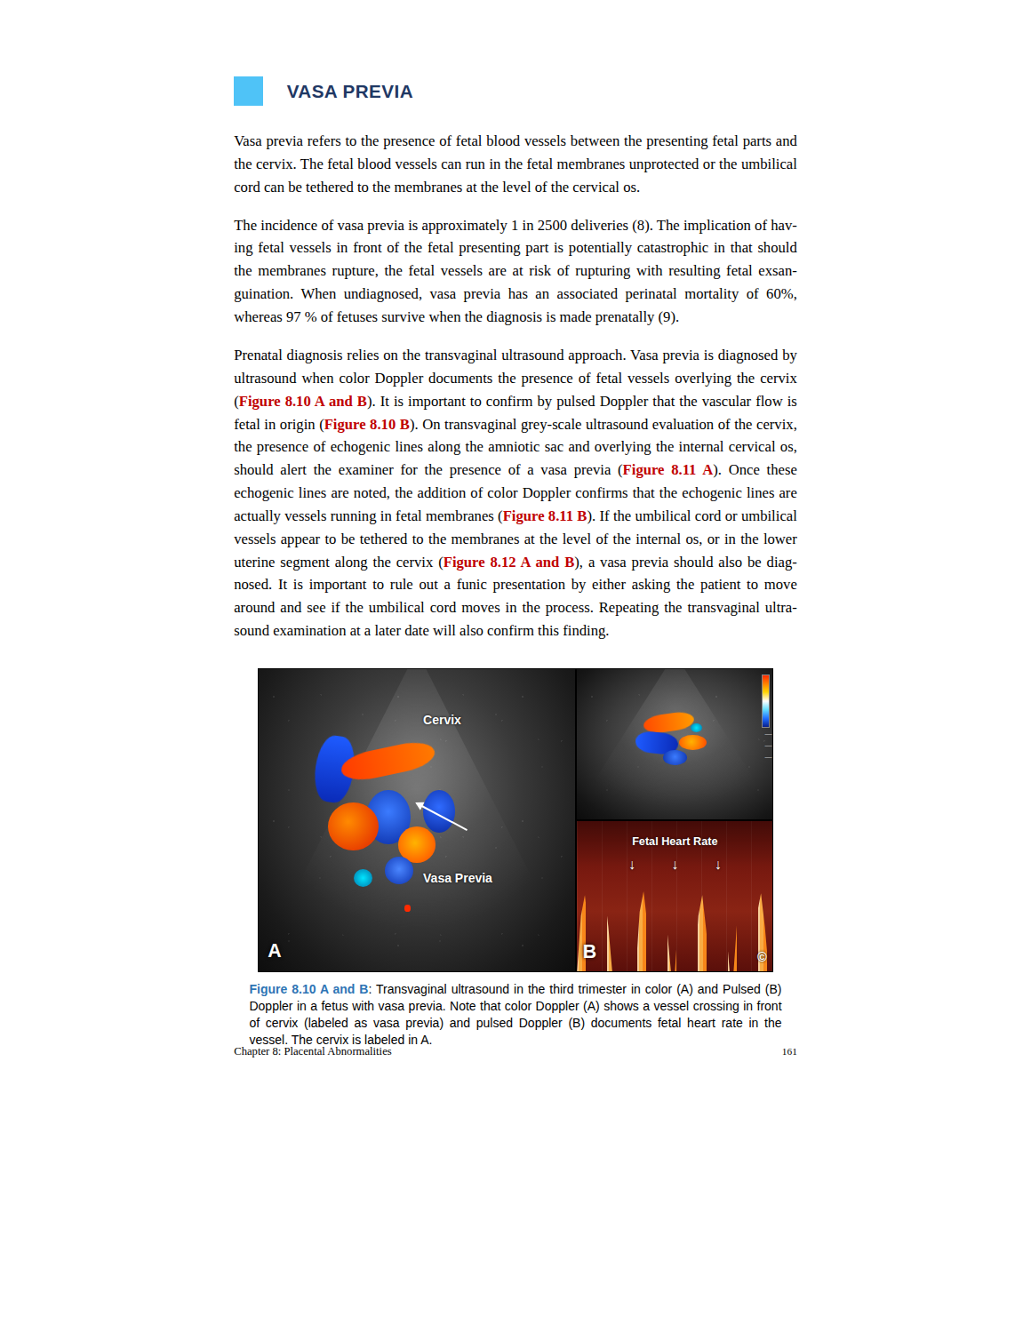VASA PREVIA
Vasa previa refers to the presence of fetal blood vessels between the presenting fetal parts and the cervix. The fetal blood vessels can run in the fetal membranes unprotected or the umbilical cord can be tethered to the membranes at the level of the cervical os.
The incidence of vasa previa is approximately 1 in 2500 deliveries (8). The implication of having fetal vessels in front of the fetal presenting part is potentially catastrophic in that should the membranes rupture, the fetal vessels are at risk of rupturing with resulting fetal exsanguination. When undiagnosed, vasa previa has an associated perinatal mortality of 60%, whereas 97 % of fetuses survive when the diagnosis is made prenatally (9).
Prenatal diagnosis relies on the transvaginal ultrasound approach. Vasa previa is diagnosed by ultrasound when color Doppler documents the presence of fetal vessels overlying the cervix (Figure 8.10 A and B). It is important to confirm by pulsed Doppler that the vascular flow is fetal in origin (Figure 8.10 B). On transvaginal grey-scale ultrasound evaluation of the cervix, the presence of echogenic lines along the amniotic sac and overlying the internal cervical os, should alert the examiner for the presence of a vasa previa (Figure 8.11 A). Once these echogenic lines are noted, the addition of color Doppler confirms that the echogenic lines are actually vessels running in fetal membranes (Figure 8.11 B). If the umbilical cord or umbilical vessels appear to be tethered to the membranes at the level of the internal os, or in the lower uterine segment along the cervix (Figure 8.12 A and B), a vasa previa should also be diagnosed. It is important to rule out a funic presentation by either asking the patient to move around and see if the umbilical cord moves in the process. Repeating the transvaginal ultrasound examination at a later date will also confirm this finding.
Cervix
Vasa Previa
A
—
—
—
Fetal Heart Rate
↓↓↓
B
©
Figure 8.10 A and B: Transvaginal ultrasound in the third trimester in color (A) and Pulsed (B) Doppler in a fetus with vasa previa. Note that color Doppler (A) shows a vessel crossing in front of cervix (labeled as vasa previa) and pulsed Doppler (B) documents fetal heart rate in the vessel. The cervix is labeled in A.
Chapter 8: Placental Abnormalities
161